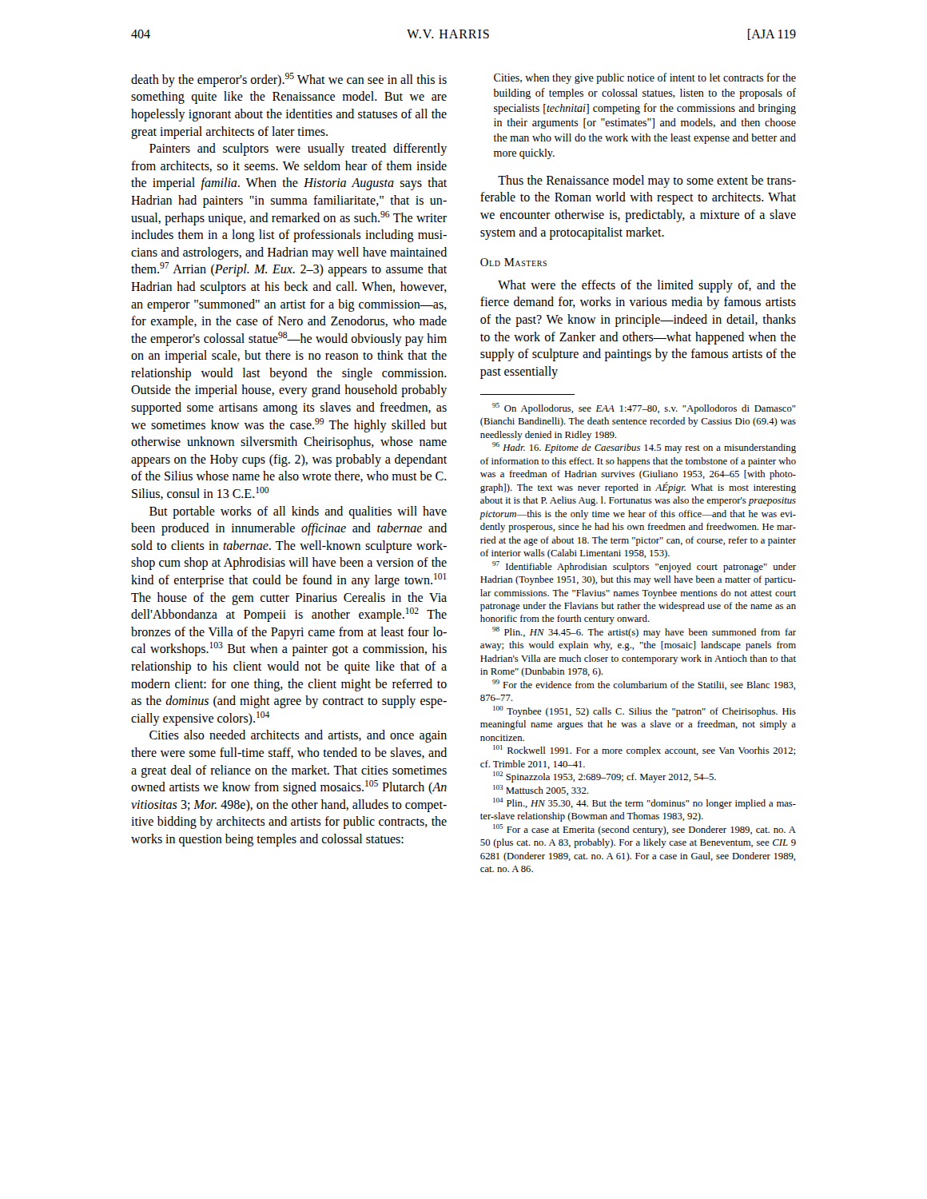404 W.V. HARRIS [AJA 119
death by the emperor's order).95 What we can see in all this is something quite like the Renaissance model. But we are hopelessly ignorant about the identities and statuses of all the great imperial architects of later times.
Painters and sculptors were usually treated differently from architects, so it seems. We seldom hear of them inside the imperial familia. When the Historia Augusta says that Hadrian had painters "in summa familiaritate," that is unusual, perhaps unique, and remarked on as such.96 The writer includes them in a long list of professionals including musicians and astrologers, and Hadrian may well have maintained them.97 Arrian (Peripl. M. Eux. 2–3) appears to assume that Hadrian had sculptors at his beck and call. When, however, an emperor "summoned" an artist for a big commission—as, for example, in the case of Nero and Zenodorus, who made the emperor's colossal statue98—he would obviously pay him on an imperial scale, but there is no reason to think that the relationship would last beyond the single commission. Outside the imperial house, every grand household probably supported some artisans among its slaves and freedmen, as we sometimes know was the case.99 The highly skilled but otherwise unknown silversmith Cheirisophus, whose name appears on the Hoby cups (fig. 2), was probably a dependant of the Silius whose name he also wrote there, who must be C. Silius, consul in 13 C.E.100
But portable works of all kinds and qualities will have been produced in innumerable officinae and tabernae and sold to clients in tabernae. The well-known sculpture workshop cum shop at Aphrodisias will have been a version of the kind of enterprise that could be found in any large town.101 The house of the gem cutter Pinarius Cerealis in the Via dell'Abbondanza at Pompeii is another example.102 The bronzes of the Villa of the Papyri came from at least four local workshops.103 But when a painter got a commission, his relationship to his client would not be quite like that of a modern client: for one thing, the client might be referred to as the dominus (and might agree by contract to supply especially expensive colors).104
Cities also needed architects and artists, and once again there were some full-time staff, who tended to be slaves, and a great deal of reliance on the market. That cities sometimes owned artists we know from signed mosaics.105 Plutarch (An vitiositas 3; Mor. 498e), on the other hand, alludes to competitive bidding by architects and artists for public contracts, the works in question being temples and colossal statues:
Cities, when they give public notice of intent to let contracts for the building of temples or colossal statues, listen to the proposals of specialists [technitai] competing for the commissions and bringing in their arguments [or "estimates"] and models, and then choose the man who will do the work with the least expense and better and more quickly.
Thus the Renaissance model may to some extent be transferable to the Roman world with respect to architects. What we encounter otherwise is, predictably, a mixture of a slave system and a protocapitalist market.
Old Masters
What were the effects of the limited supply of, and the fierce demand for, works in various media by famous artists of the past? We know in principle—indeed in detail, thanks to the work of Zanker and others—what happened when the supply of sculpture and paintings by the famous artists of the past essentially
95 On Apollodorus, see EAA 1:477–80, s.v. "Apollodoros di Damasco" (Bianchi Bandinelli). The death sentence recorded by Cassius Dio (69.4) was needlessly denied in Ridley 1989.
96 Hadr. 16. Epitome de Caesaribus 14.5 may rest on a misunderstanding of information to this effect. It so happens that the tombstone of a painter who was a freedman of Hadrian survives (Giuliano 1953, 264–65 [with photograph]). The text was never reported in AÉpigr. What is most interesting about it is that P. Aelius Aug. l. Fortunatus was also the emperor's praepositus pictorum—this is the only time we hear of this office—and that he was evidently prosperous, since he had his own freedmen and freedwomen. He married at the age of about 18. The term "pictor" can, of course, refer to a painter of interior walls (Calabi Limentani 1958, 153).
97 Identifiable Aphrodisian sculptors "enjoyed court patronage" under Hadrian (Toynbee 1951, 30), but this may well have been a matter of particular commissions. The "Flavius" names Toynbee mentions do not attest court patronage under the Flavians but rather the widespread use of the name as an honorific from the fourth century onward.
98 Plin., HN 34.45–6. The artist(s) may have been summoned from far away; this would explain why, e.g., "the [mosaic] landscape panels from Hadrian's Villa are much closer to contemporary work in Antioch than to that in Rome" (Dunbabin 1978, 6).
99 For the evidence from the columbarium of the Statilii, see Blanc 1983, 876–77.
100 Toynbee (1951, 52) calls C. Silius the "patron" of Cheirisophus. His meaningful name argues that he was a slave or a freedman, not simply a noncitizen.
101 Rockwell 1991. For a more complex account, see Van Voorhis 2012; cf. Trimble 2011, 140–41.
102 Spinazzola 1953, 2:689–709; cf. Mayer 2012, 54–5.
103 Mattusch 2005, 332.
104 Plin., HN 35.30, 44. But the term "dominus" no longer implied a master-slave relationship (Bowman and Thomas 1983, 92).
105 For a case at Emerita (second century), see Donderer 1989, cat. no. A 50 (plus cat. no. A 83, probably). For a likely case at Beneventum, see CIL 9 6281 (Donderer 1989, cat. no. A 61). For a case in Gaul, see Donderer 1989, cat. no. A 86.